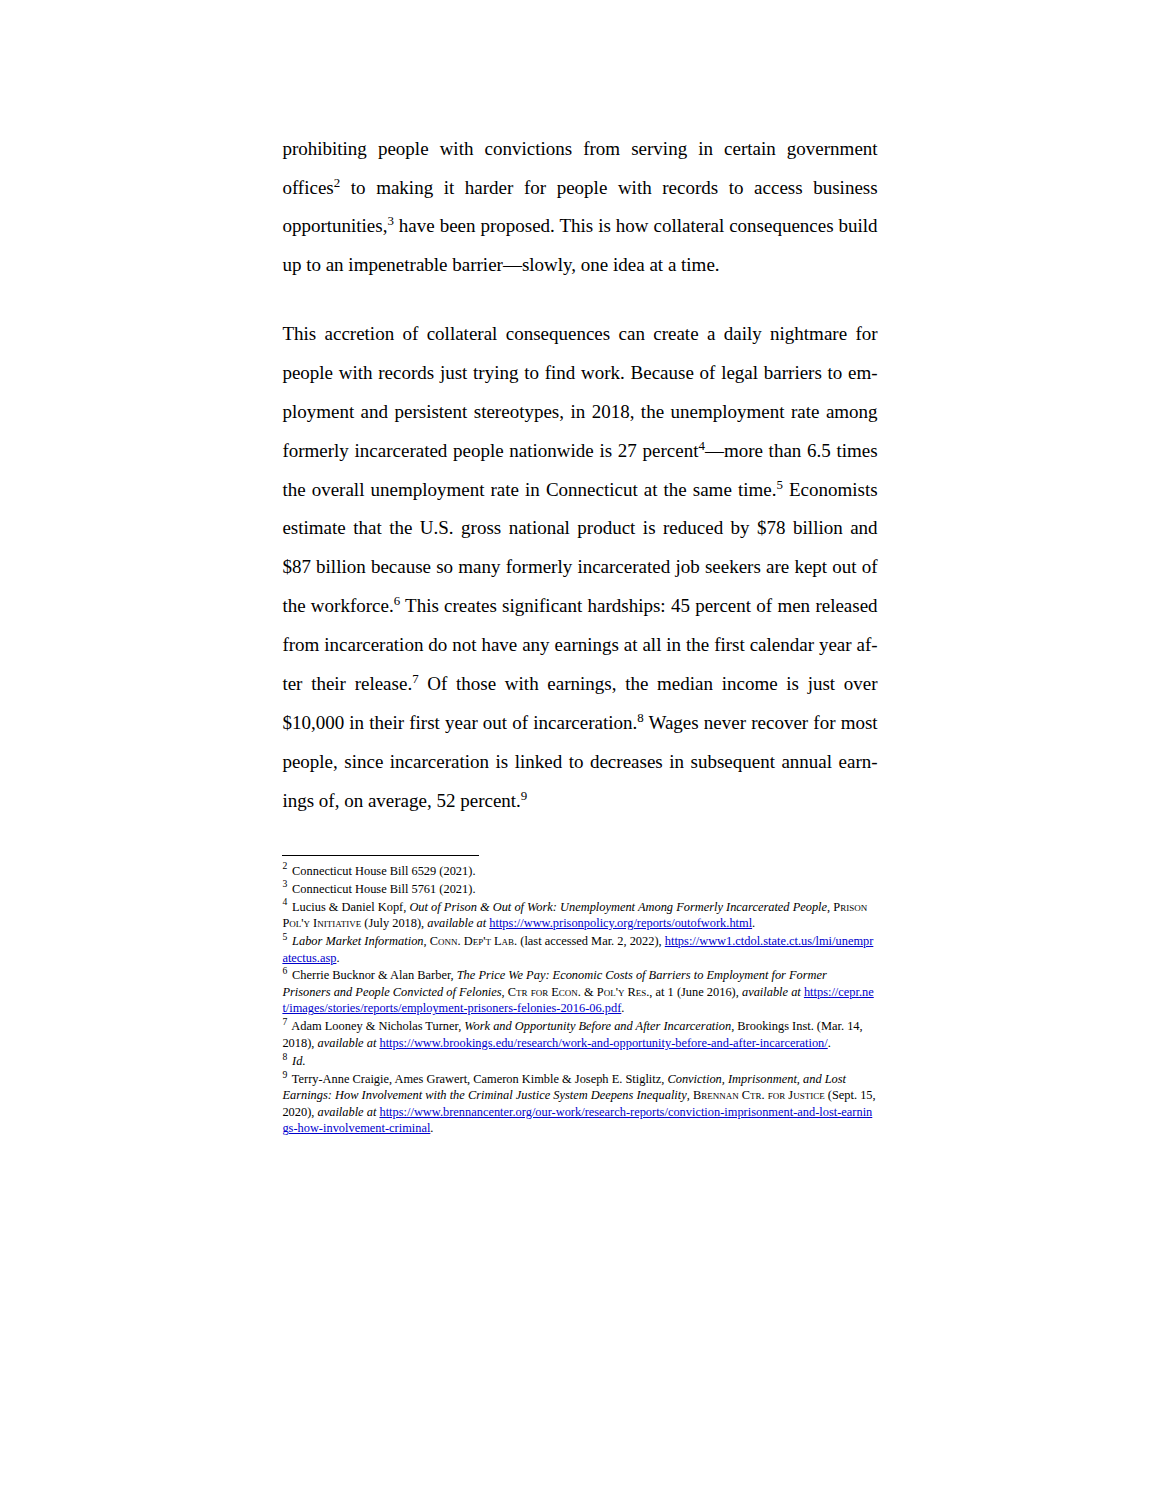prohibiting people with convictions from serving in certain government offices2 to making it harder for people with records to access business opportunities,3 have been proposed. This is how collateral consequences build up to an impenetrable barrier—slowly, one idea at a time.
This accretion of collateral consequences can create a daily nightmare for people with records just trying to find work. Because of legal barriers to employment and persistent stereotypes, in 2018, the unemployment rate among formerly incarcerated people nationwide is 27 percent4—more than 6.5 times the overall unemployment rate in Connecticut at the same time.5 Economists estimate that the U.S. gross national product is reduced by $78 billion and $87 billion because so many formerly incarcerated job seekers are kept out of the workforce.6 This creates significant hardships: 45 percent of men released from incarceration do not have any earnings at all in the first calendar year after their release.7 Of those with earnings, the median income is just over $10,000 in their first year out of incarceration.8 Wages never recover for most people, since incarceration is linked to decreases in subsequent annual earnings of, on average, 52 percent.9
2 Connecticut House Bill 6529 (2021).
3 Connecticut House Bill 5761 (2021).
4 Lucius & Daniel Kopf, Out of Prison & Out of Work: Unemployment Among Formerly Incarcerated People, Prison Pol'y Initiative (July 2018), available at https://www.prisonpolicy.org/reports/outofwork.html.
5 Labor Market Information, Conn. Dep't Lab. (last accessed Mar. 2, 2022), https://www1.ctdol.state.ct.us/lmi/unempratectus.asp.
6 Cherrie Bucknor & Alan Barber, The Price We Pay: Economic Costs of Barriers to Employment for Former Prisoners and People Convicted of Felonies, Ctr for Econ. & Pol'y Res., at 1 (June 2016), available at https://cepr.net/images/stories/reports/employment-prisoners-felonies-2016-06.pdf.
7 Adam Looney & Nicholas Turner, Work and Opportunity Before and After Incarceration, Brookings Inst. (Mar. 14, 2018), available at https://www.brookings.edu/research/work-and-opportunity-before-and-after-incarceration/.
8 Id.
9 Terry-Anne Craigie, Ames Grawert, Cameron Kimble & Joseph E. Stiglitz, Conviction, Imprisonment, and Lost Earnings: How Involvement with the Criminal Justice System Deepens Inequality, Brennan Ctr. for Justice (Sept. 15, 2020), available at https://www.brennancenter.org/our-work/research-reports/conviction-imprisonment-and-lost-earnings-how-involvement-criminal.